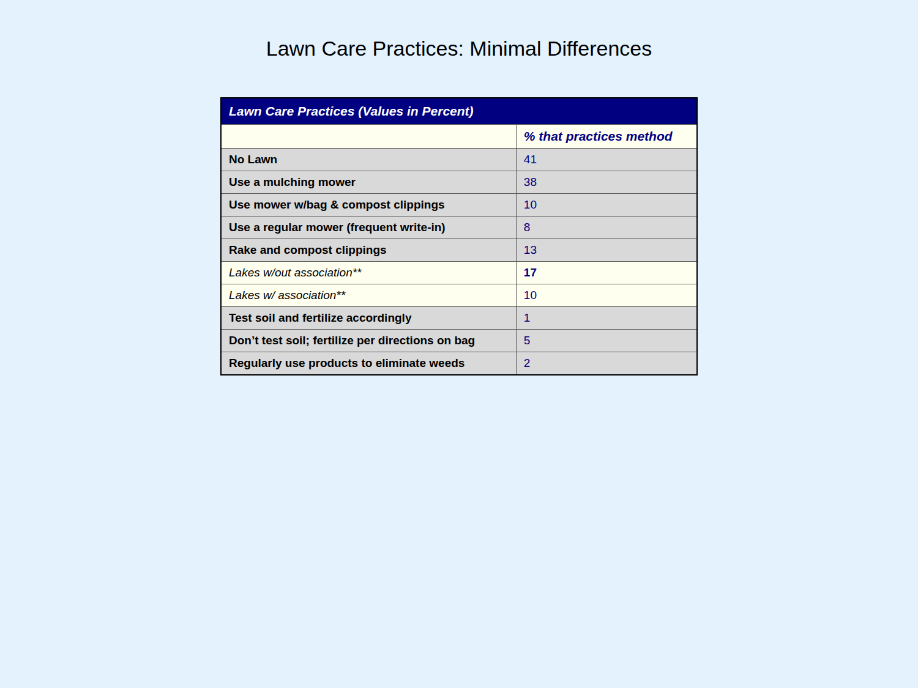Lawn Care Practices: Minimal Differences
| Lawn Care Practices (Values in Percent) |
| | % that practices method |
| No Lawn | 41 |
| Use a mulching mower | 38 |
| Use mower w/bag & compost clippings | 10 |
| Use a regular mower (frequent write-in) | 8 |
| Rake and compost clippings | 13 |
| Lakes w/out association** | 17 |
| Lakes w/ association** | 10 |
| Test soil and fertilize accordingly | 1 |
| Don’t test soil; fertilize per directions on bag | 5 |
| Regularly use products to eliminate weeds | 2 |